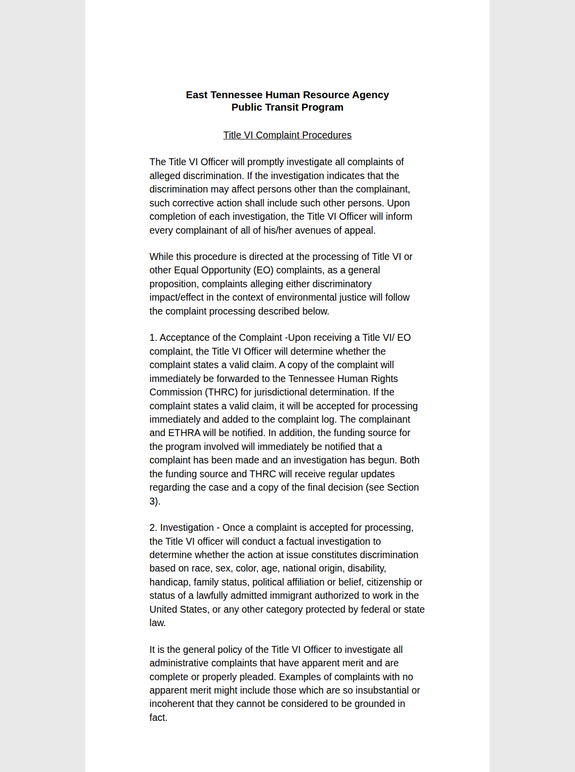East Tennessee Human Resource Agency Public Transit Program
Title VI Complaint Procedures
The Title VI Officer will promptly investigate all complaints of alleged discrimination. If the investigation indicates that the discrimination may affect persons other than the complainant, such corrective action shall include such other persons. Upon completion of each investigation, the Title VI Officer will inform every complainant of all of his/her avenues of appeal.
While this procedure is directed at the processing of Title VI or other Equal Opportunity (EO) complaints, as a general proposition, complaints alleging either discriminatory impact/effect in the context of environmental justice will follow the complaint processing described below.
1. Acceptance of the Complaint -Upon receiving a Title VI/ EO complaint, the Title VI Officer will determine whether the complaint states a valid claim. A copy of the complaint will immediately be forwarded to the Tennessee Human Rights Commission (THRC) for jurisdictional determination. If the complaint states a valid claim, it will be accepted for processing immediately and added to the complaint log. The complainant and ETHRA will be notified. In addition, the funding source for the program involved will immediately be notified that a complaint has been made and an investigation has begun. Both the funding source and THRC will receive regular updates regarding the case and a copy of the final decision (see Section 3).
2. Investigation - Once a complaint is accepted for processing, the Title VI officer will conduct a factual investigation to determine whether the action at issue constitutes discrimination based on race, sex, color, age, national origin, disability, handicap, family status, political affiliation or belief, citizenship or status of a lawfully admitted immigrant authorized to work in the United States, or any other category protected by federal or state law.
It is the general policy of the Title VI Officer to investigate all administrative complaints that have apparent merit and are complete or properly pleaded. Examples of complaints with no apparent merit might include those which are so insubstantial or incoherent that they cannot be considered to be grounded in fact.